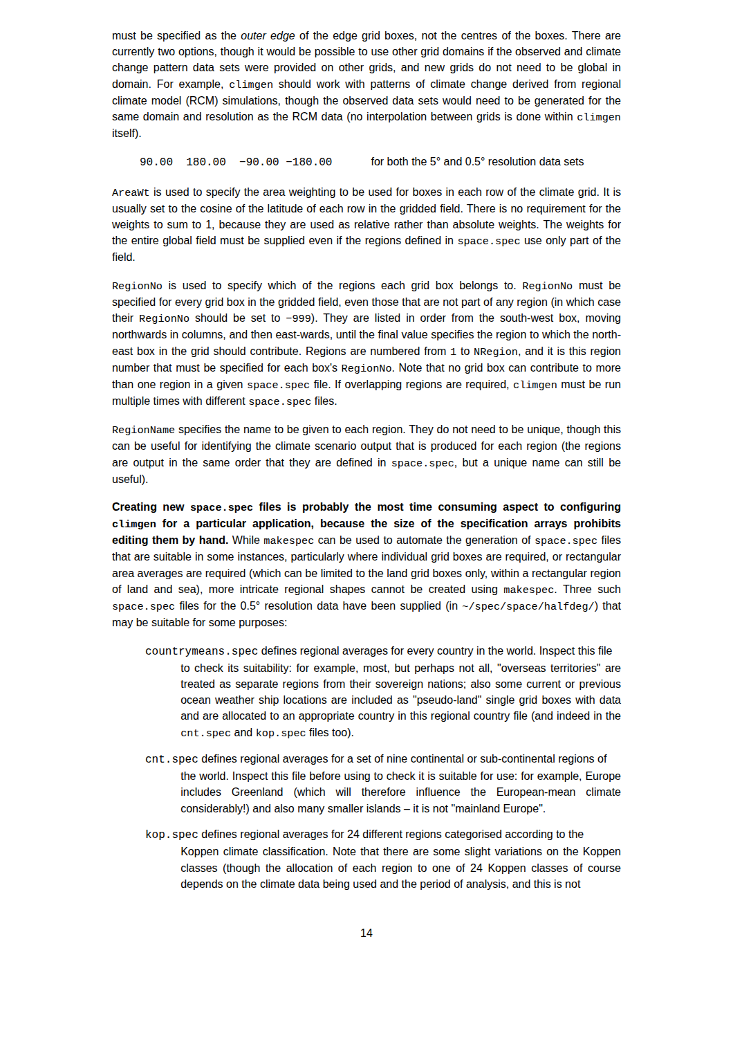must be specified as the outer edge of the edge grid boxes, not the centres of the boxes. There are currently two options, though it would be possible to use other grid domains if the observed and climate change pattern data sets were provided on other grids, and new grids do not need to be global in domain. For example, climgen should work with patterns of climate change derived from regional climate model (RCM) simulations, though the observed data sets would need to be generated for the same domain and resolution as the RCM data (no interpolation between grids is done within climgen itself).
90.00 180.00 −90.00 −180.00for both the 5° and 0.5° resolution data sets
AreaWt is used to specify the area weighting to be used for boxes in each row of the climate grid. It is usually set to the cosine of the latitude of each row in the gridded field. There is no requirement for the weights to sum to 1, because they are used as relative rather than absolute weights. The weights for the entire global field must be supplied even if the regions defined in space.spec use only part of the field.
RegionNo is used to specify which of the regions each grid box belongs to. RegionNo must be specified for every grid box in the gridded field, even those that are not part of any region (in which case their RegionNo should be set to −999). They are listed in order from the south-west box, moving northwards in columns, and then east-wards, until the final value specifies the region to which the north-east box in the grid should contribute. Regions are numbered from 1 to NRegion, and it is this region number that must be specified for each box's RegionNo. Note that no grid box can contribute to more than one region in a given space.spec file. If overlapping regions are required, climgen must be run multiple times with different space.spec files.
RegionName specifies the name to be given to each region. They do not need to be unique, though this can be useful for identifying the climate scenario output that is produced for each region (the regions are output in the same order that they are defined in space.spec, but a unique name can still be useful).
Creating new space.spec files is probably the most time consuming aspect to configuring climgen for a particular application, because the size of the specification arrays prohibits editing them by hand. While makespec can be used to automate the generation of space.spec files that are suitable in some instances, particularly where individual grid boxes are required, or rectangular area averages are required (which can be limited to the land grid boxes only, within a rectangular region of land and sea), more intricate regional shapes cannot be created using makespec. Three such space.spec files for the 0.5° resolution data have been supplied (in ~/spec/space/halfdeg/) that may be suitable for some purposes:
countrymeans.spec defines regional averages for every country in the world. Inspect this file to check its suitability: for example, most, but perhaps not all, "overseas territories" are treated as separate regions from their sovereign nations; also some current or previous ocean weather ship locations are included as "pseudo-land" single grid boxes with data and are allocated to an appropriate country in this regional country file (and indeed in the cnt.spec and kop.spec files too).
cnt.spec defines regional averages for a set of nine continental or sub-continental regions of the world. Inspect this file before using to check it is suitable for use: for example, Europe includes Greenland (which will therefore influence the European-mean climate considerably!) and also many smaller islands – it is not "mainland Europe".
kop.spec defines regional averages for 24 different regions categorised according to the Koppen climate classification. Note that there are some slight variations on the Koppen classes (though the allocation of each region to one of 24 Koppen classes of course depends on the climate data being used and the period of analysis, and this is not
14